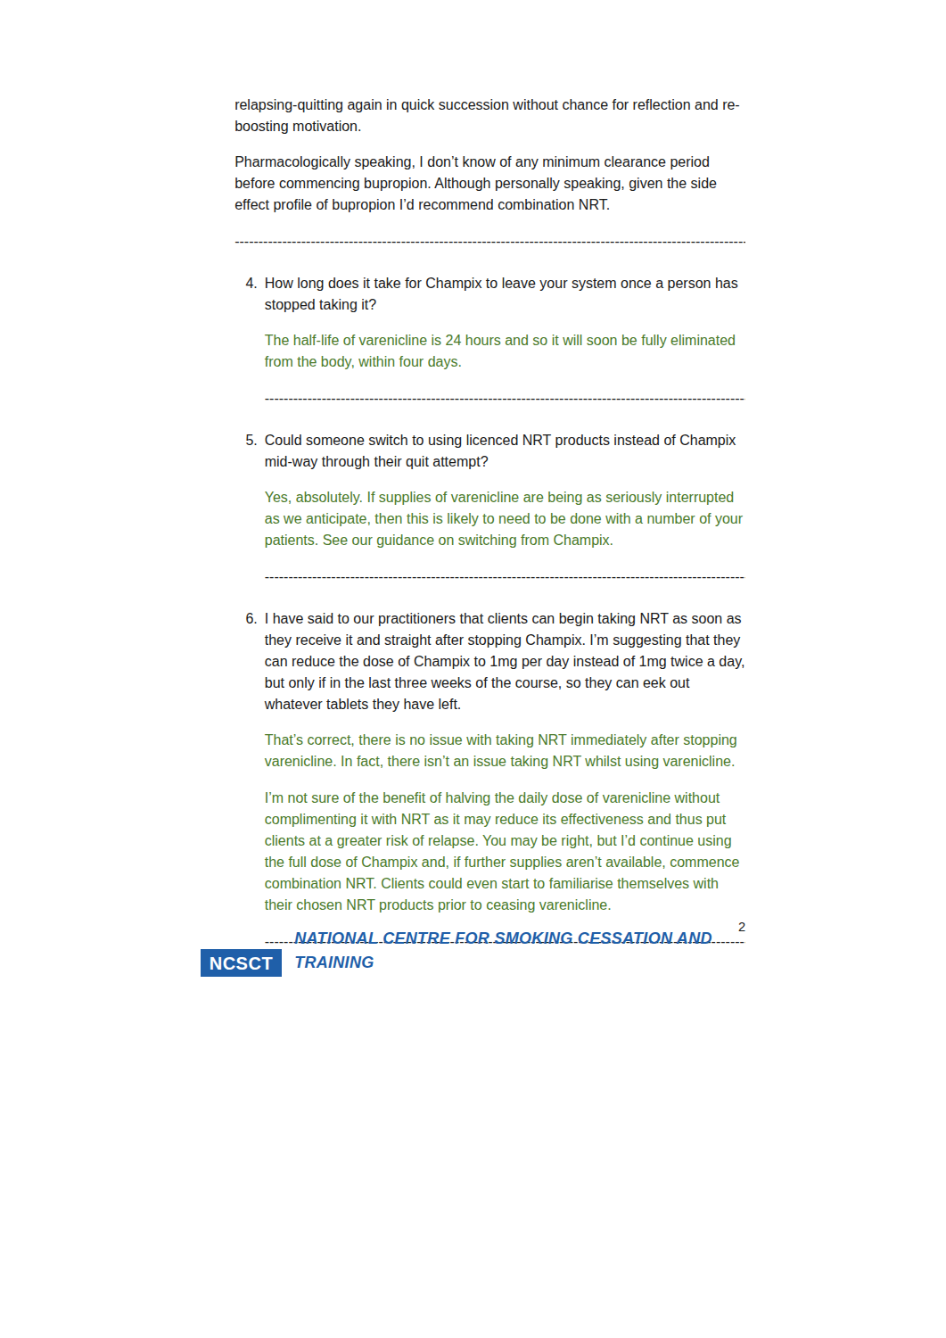relapsing-quitting again in quick succession without chance for reflection and re-boosting motivation.
Pharmacologically speaking, I don’t know of any minimum clearance period before commencing bupropion. Although personally speaking, given the side effect profile of bupropion I’d recommend combination NRT.
-----------------------------------------------------------------------------------------------------------------
4.
How long does it take for Champix to leave your system once a person has stopped taking it?
The half-life of varenicline is 24 hours and so it will soon be fully eliminated from the body, within four days.
-----------------------------------------------------------------------------------------------------------------
5.
Could someone switch to using licenced NRT products instead of Champix mid-way through their quit attempt?
Yes, absolutely. If supplies of varenicline are being as seriously interrupted as we anticipate, then this is likely to need to be done with a number of your patients. See our guidance on switching from Champix.
-----------------------------------------------------------------------------------------------------------------
6.
I have said to our practitioners that clients can begin taking NRT as soon as they receive it and straight after stopping Champix. I’m suggesting that they can reduce the dose of Champix to 1mg per day instead of 1mg twice a day, but only if in the last three weeks of the course, so they can eek out whatever tablets they have left.
That’s correct, there is no issue with taking NRT immediately after stopping varenicline. In fact, there isn’t an issue taking NRT whilst using varenicline.
I’m not sure of the benefit of halving the daily dose of varenicline without complimenting it with NRT as it may reduce its effectiveness and thus put clients at a greater risk of relapse. You may be right, but I’d continue using the full dose of Champix and, if further supplies aren’t available, commence combination NRT. Clients could even start to familiarise themselves with their chosen NRT products prior to ceasing varenicline.
-----------------------------------------------------------------------------------------------------------------
2
NCSCT
NATIONAL CENTRE FOR SMOKING CESSATION AND TRAINING